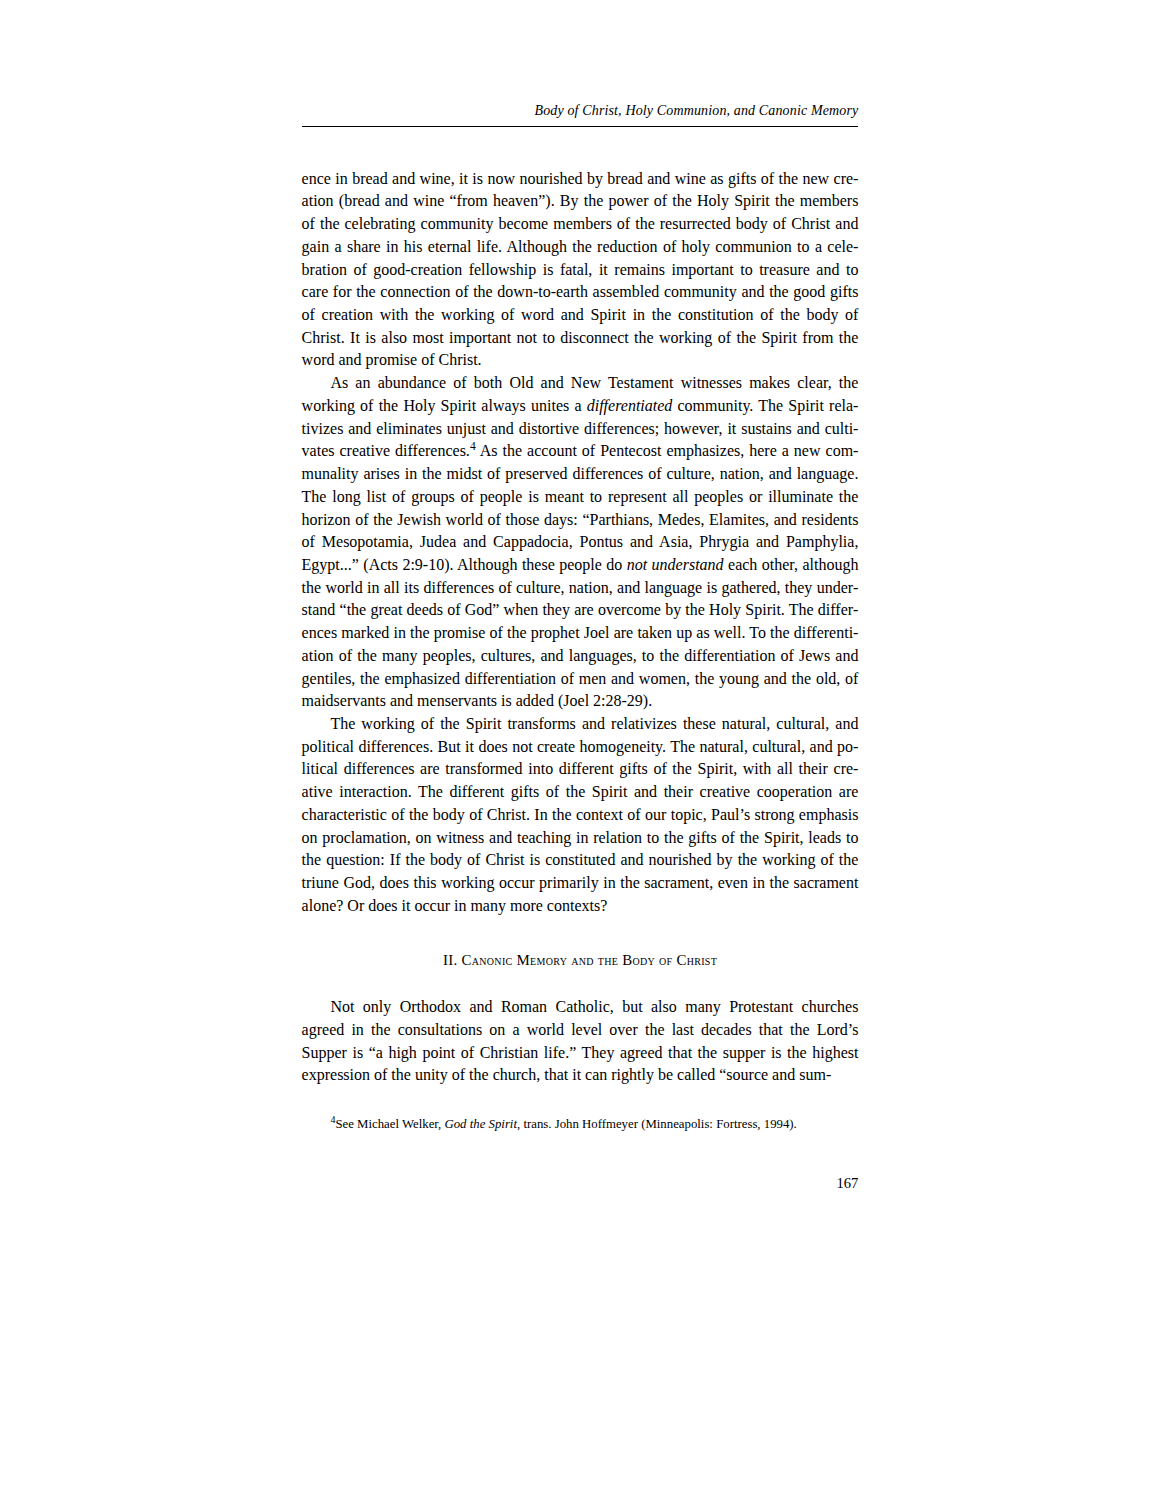Body of Christ, Holy Communion, and Canonic Memory
ence in bread and wine, it is now nourished by bread and wine as gifts of the new creation (bread and wine “from heaven”). By the power of the Holy Spirit the members of the celebrating community become members of the resurrected body of Christ and gain a share in his eternal life. Although the reduction of holy communion to a celebration of good-creation fellowship is fatal, it remains important to treasure and to care for the connection of the down-to-earth assembled community and the good gifts of creation with the working of word and Spirit in the constitution of the body of Christ. It is also most important not to disconnect the working of the Spirit from the word and promise of Christ.
As an abundance of both Old and New Testament witnesses makes clear, the working of the Holy Spirit always unites a differentiated community. The Spirit relativizes and eliminates unjust and distortive differences; however, it sustains and cultivates creative differences.4 As the account of Pentecost emphasizes, here a new communality arises in the midst of preserved differences of culture, nation, and language. The long list of groups of people is meant to represent all peoples or illuminate the horizon of the Jewish world of those days: “Parthians, Medes, Elamites, and residents of Mesopotamia, Judea and Cappadocia, Pontus and Asia, Phrygia and Pamphylia, Egypt...” (Acts 2:9-10). Although these people do not understand each other, although the world in all its differences of culture, nation, and language is gathered, they understand “the great deeds of God” when they are overcome by the Holy Spirit. The differences marked in the promise of the prophet Joel are taken up as well. To the differentiation of the many peoples, cultures, and languages, to the differentiation of Jews and gentiles, the emphasized differentiation of men and women, the young and the old, of maidservants and menservants is added (Joel 2:28-29).
The working of the Spirit transforms and relativizes these natural, cultural, and political differences. But it does not create homogeneity. The natural, cultural, and political differences are transformed into different gifts of the Spirit, with all their creative interaction. The different gifts of the Spirit and their creative cooperation are characteristic of the body of Christ. In the context of our topic, Paul’s strong emphasis on proclamation, on witness and teaching in relation to the gifts of the Spirit, leads to the question: If the body of Christ is constituted and nourished by the working of the triune God, does this working occur primarily in the sacrament, even in the sacrament alone? Or does it occur in many more contexts?
II. Canonic Memory and the Body of Christ
Not only Orthodox and Roman Catholic, but also many Protestant churches agreed in the consultations on a world level over the last decades that the Lord’s Supper is “a high point of Christian life.” They agreed that the supper is the highest expression of the unity of the church, that it can rightly be called “source and sum-
4See Michael Welker, God the Spirit, trans. John Hoffmeyer (Minneapolis: Fortress, 1994).
167